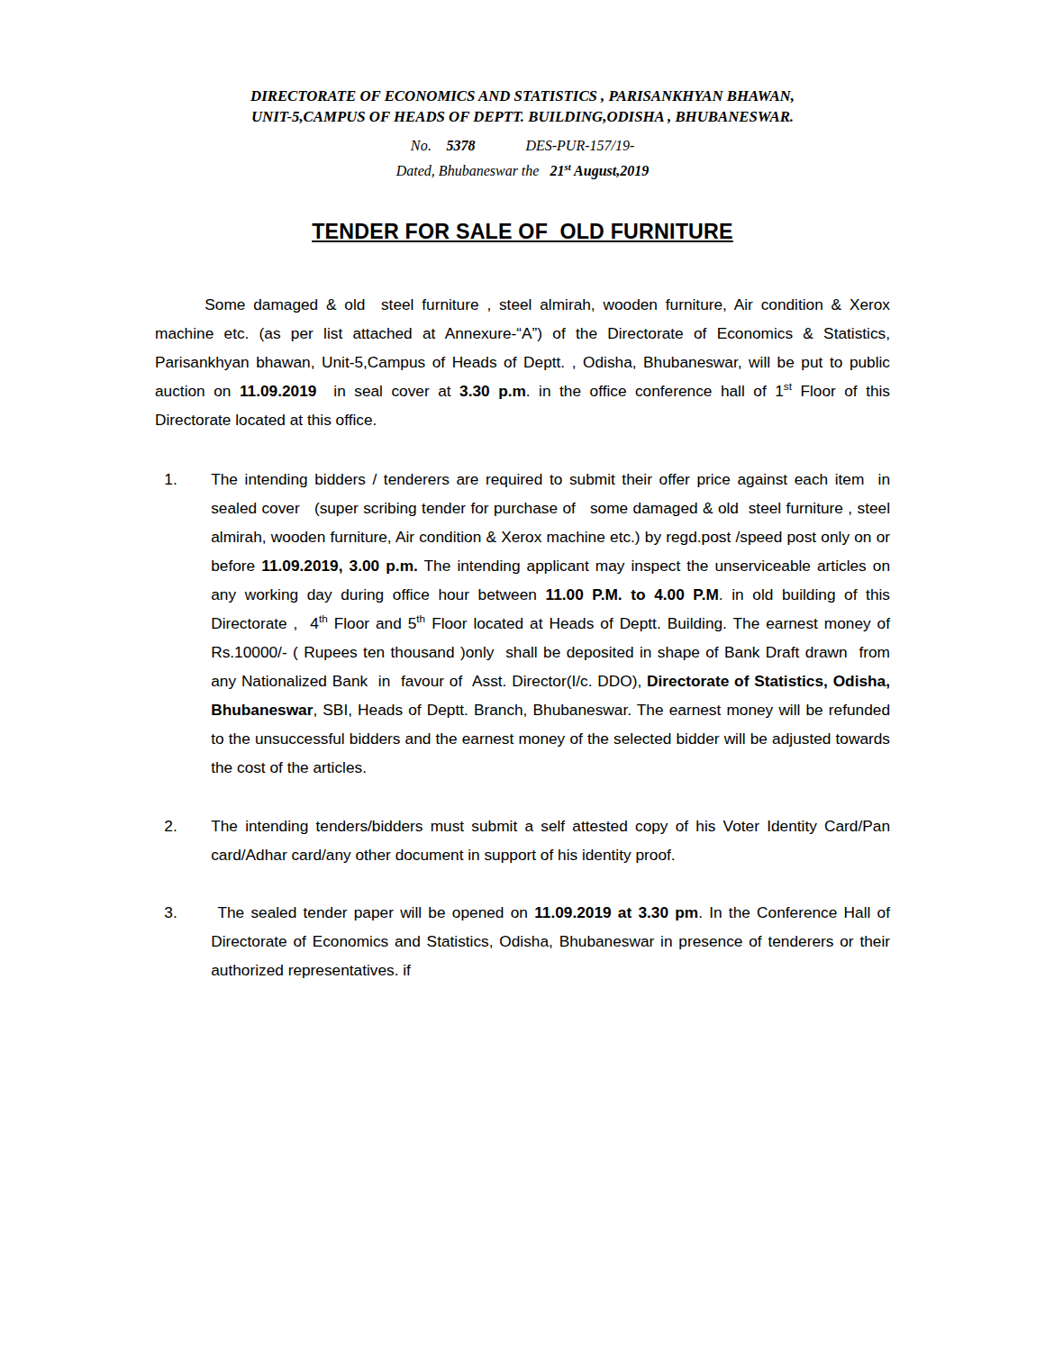DIRECTORATE OF ECONOMICS AND STATISTICS , PARISANKHYAN BHAWAN,
UNIT-5,CAMPUS OF HEADS OF DEPTT. BUILDING,ODISHA , BHUBANESWAR.
No. 5378 DES-PUR-157/19-
Dated, Bhubaneswar the 21st August,2019
TENDER FOR SALE OF OLD FURNITURE
Some damaged & old steel furniture , steel almirah, wooden furniture, Air condition & Xerox machine etc. (as per list attached at Annexure-“A”) of the Directorate of Economics & Statistics, Parisankhyan bhawan, Unit-5,Campus of Heads of Deptt. , Odisha, Bhubaneswar, will be put to public auction on 11.09.2019 in seal cover at 3.30 p.m. in the office conference hall of 1st Floor of this Directorate located at this office.
The intending bidders / tenderers are required to submit their offer price against each item in sealed cover (super scribing tender for purchase of some damaged & old steel furniture , steel almirah, wooden furniture, Air condition & Xerox machine etc.) by regd.post /speed post only on or before 11.09.2019, 3.00 p.m. The intending applicant may inspect the unserviceable articles on any working day during office hour between 11.00 P.M. to 4.00 P.M. in old building of this Directorate , 4th Floor and 5th Floor located at Heads of Deptt. Building. The earnest money of Rs.10000/- ( Rupees ten thousand )only shall be deposited in shape of Bank Draft drawn from any Nationalized Bank in favour of Asst. Director(I/c. DDO), Directorate of Statistics, Odisha, Bhubaneswar, SBI, Heads of Deptt. Branch, Bhubaneswar. The earnest money will be refunded to the unsuccessful bidders and the earnest money of the selected bidder will be adjusted towards the cost of the articles.
The intending tenders/bidders must submit a self attested copy of his Voter Identity Card/Pan card/Adhar card/any other document in support of his identity proof.
The sealed tender paper will be opened on 11.09.2019 at 3.30 pm. In the Conference Hall of Directorate of Economics and Statistics, Odisha, Bhubaneswar in presence of tenderers or their authorized representatives. if